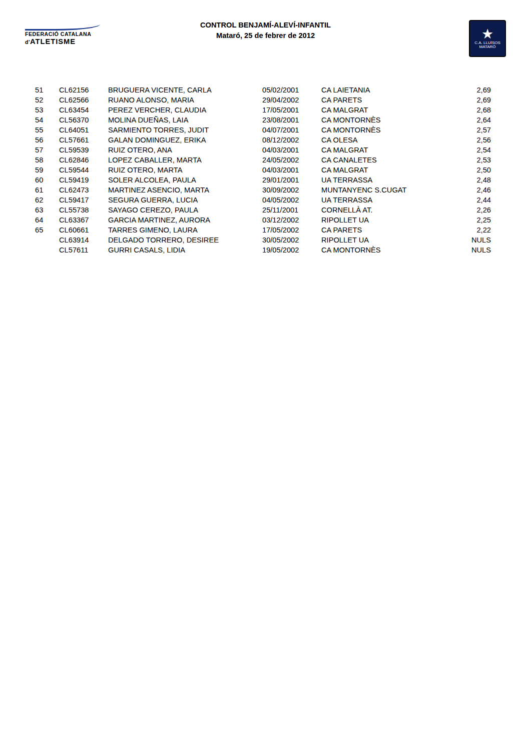FEDERACIÓ CATALANA d'ATLETISME
CONTROL BENJAMÍ-ALEVÍ-INFANTIL
Mataró, 25 de febrer de 2012
★ C.A. LLUÏSOS
MATARÓ
| 51 | CL62156 | BRUGUERA VICENTE, CARLA | 05/02/2001 | CA LAIETANIA | 2,69 |
| 52 | CL62566 | RUANO ALONSO, MARIA | 29/04/2002 | CA PARETS | 2,69 |
| 53 | CL63454 | PEREZ VERCHER, CLAUDIA | 17/05/2001 | CA MALGRAT | 2,68 |
| 54 | CL56370 | MOLINA DUEÑAS, LAIA | 23/08/2001 | CA MONTORNÈS | 2,64 |
| 55 | CL64051 | SARMIENTO TORRES, JUDIT | 04/07/2001 | CA MONTORNÈS | 2,57 |
| 56 | CL57661 | GALAN DOMINGUEZ, ERIKA | 08/12/2002 | CA OLESA | 2,56 |
| 57 | CL59539 | RUIZ OTERO, ANA | 04/03/2001 | CA MALGRAT | 2,54 |
| 58 | CL62846 | LOPEZ CABALLER, MARTA | 24/05/2002 | CA CANALETES | 2,53 |
| 59 | CL59544 | RUIZ OTERO, MARTA | 04/03/2001 | CA MALGRAT | 2,50 |
| 60 | CL59419 | SOLER ALCOLEA, PAULA | 29/01/2001 | UA TERRASSA | 2,48 |
| 61 | CL62473 | MARTINEZ ASENCIO, MARTA | 30/09/2002 | MUNTANYENC S.CUGAT | 2,46 |
| 62 | CL59417 | SEGURA GUERRA, LUCIA | 04/05/2002 | UA TERRASSA | 2,44 |
| 63 | CL55738 | SAYAGO CEREZO, PAULA | 25/11/2001 | CORNELLÀ AT. | 2,26 |
| 64 | CL63367 | GARCIA MARTINEZ, AURORA | 03/12/2002 | RIPOLLET UA | 2,25 |
| 65 | CL60661 | TARRES GIMENO, LAURA | 17/05/2002 | CA PARETS | 2,22 |
| | CL63914 | DELGADO TORRERO, DESIREE | 30/05/2002 | RIPOLLET UA | NULS |
| | CL57611 | GURRI CASALS, LIDIA | 19/05/2002 | CA MONTORNÈS | NULS |